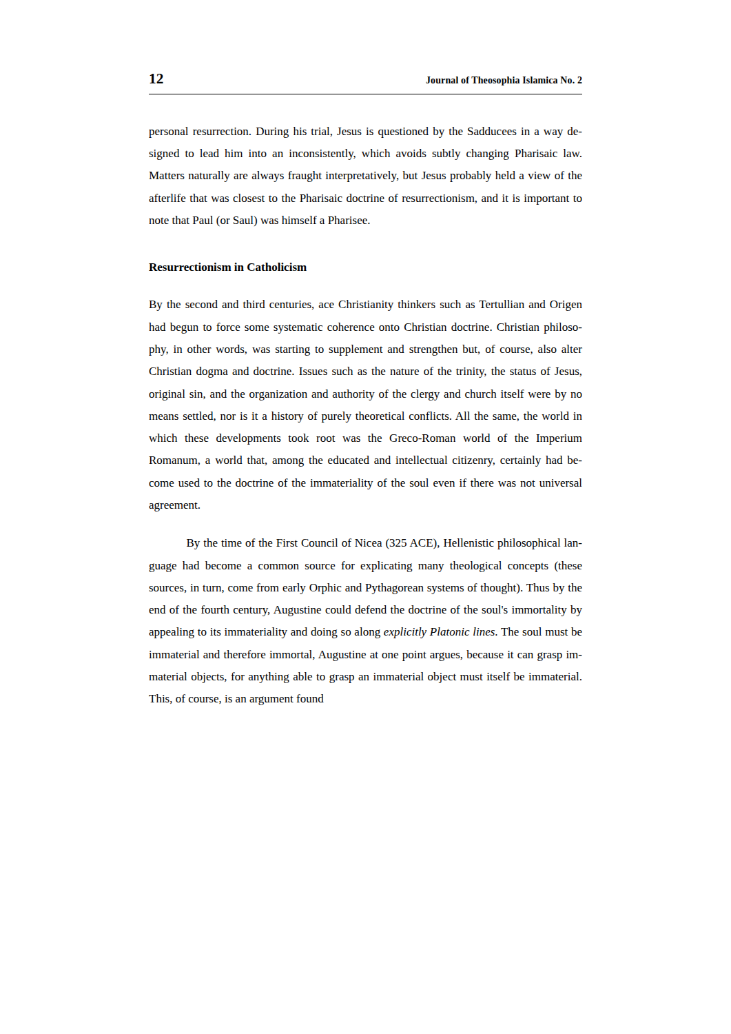12 Journal of Theosophia Islamica No. 2
personal resurrection. During his trial, Jesus is questioned by the Sadducees in a way designed to lead him into an inconsistently, which avoids subtly changing Pharisaic law. Matters naturally are always fraught interpretatively, but Jesus probably held a view of the afterlife that was closest to the Pharisaic doctrine of resurrectionism, and it is important to note that Paul (or Saul) was himself a Pharisee.
Resurrectionism in Catholicism
By the second and third centuries, ace Christianity thinkers such as Tertullian and Origen had begun to force some systematic coherence onto Christian doctrine. Christian philosophy, in other words, was starting to supplement and strengthen but, of course, also alter Christian dogma and doctrine. Issues such as the nature of the trinity, the status of Jesus, original sin, and the organization and authority of the clergy and church itself were by no means settled, nor is it a history of purely theoretical conflicts. All the same, the world in which these developments took root was the Greco-Roman world of the Imperium Romanum, a world that, among the educated and intellectual citizenry, certainly had become used to the doctrine of the immateriality of the soul even if there was not universal agreement.
By the time of the First Council of Nicea (325 ACE), Hellenistic philosophical language had become a common source for explicating many theological concepts (these sources, in turn, come from early Orphic and Pythagorean systems of thought). Thus by the end of the fourth century, Augustine could defend the doctrine of the soul's immortality by appealing to its immateriality and doing so along explicitly Platonic lines. The soul must be immaterial and therefore immortal, Augustine at one point argues, because it can grasp immaterial objects, for anything able to grasp an immaterial object must itself be immaterial. This, of course, is an argument found